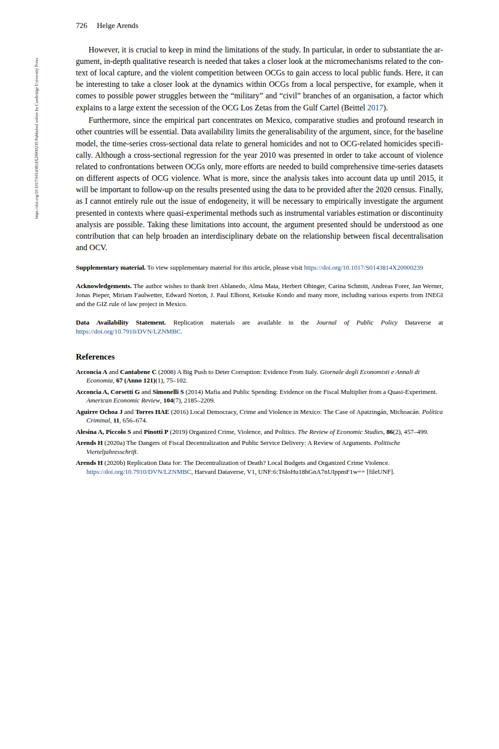https://doi.org/10.1017/S0143814X20000239 Published online by Cambridge University Press
726 Helge Arends
However, it is crucial to keep in mind the limitations of the study. In particular, in order to substantiate the argument, in-depth qualitative research is needed that takes a closer look at the micromechanisms related to the context of local capture, and the violent competition between OCGs to gain access to local public funds. Here, it can be interesting to take a closer look at the dynamics within OCGs from a local perspective, for example, when it comes to possible power struggles between the “military” and “civil” branches of an organisation, a factor which explains to a large extent the secession of the OCG Los Zetas from the Gulf Cartel (Beittel 2017).
Furthermore, since the empirical part concentrates on Mexico, comparative studies and profound research in other countries will be essential. Data availability limits the generalisability of the argument, since, for the baseline model, the time-series cross-sectional data relate to general homicides and not to OCG-related homicides specifically. Although a cross-sectional regression for the year 2010 was presented in order to take account of violence related to confrontations between OCGs only, more efforts are needed to build comprehensive time-series datasets on different aspects of OCG violence. What is more, since the analysis takes into account data up until 2015, it will be important to follow-up on the results presented using the data to be provided after the 2020 census. Finally, as I cannot entirely rule out the issue of endogeneity, it will be necessary to empirically investigate the argument presented in contexts where quasi-experimental methods such as instrumental variables estimation or discontinuity analysis are possible. Taking these limitations into account, the argument presented should be understood as one contribution that can help broaden an interdisciplinary debate on the relationship between fiscal decentralisation and OCV.
Supplementary material. To view supplementary material for this article, please visit https://doi.org/10.1017/S0143814X20000239
Acknowledgements. The author wishes to thank Ireri Ablanedo, Alma Mata, Herbert Obinger, Carina Schmitt, Andreas Forer, Jan Werner, Jonas Pieper, Miriam Faulwetter, Edward Norton, J. Paul Elhorst, Keisuke Kondo and many more, including various experts from INEGI and the GIZ rule of law project in Mexico.
Data Availability Statement. Replication materials are available in the Journal of Public Policy Dataverse at https://doi.org/10.7910/DVN/LZNMBC.
References
Acconcia A and Cantabene C (2008) A Big Push to Deter Corruption: Evidence From Italy. Giornale degli Economisti e Annali di Economia, 67 (Anno 121)(1), 75–102.
Acconcia A, Corsetti G and Simonelli S (2014) Mafia and Public Spending: Evidence on the Fiscal Multiplier from a Quasi-Experiment. American Economic Review, 104(7), 2185–2209.
Aguirre Ochoa J and Torres HAE (2016) Local Democracy, Crime and Violence in Mexico: The Case of Apatzingán, Michoacán. Política Criminal, 11, 656–674.
Alesina A, Piccolo S and Pinotti P (2019) Organized Crime, Violence, and Politics. The Review of Economic Studies, 86(2), 457–499.
Arends H (2020a) The Dangers of Fiscal Decentralization and Public Service Delivery: A Review of Arguments. Politische Vierteljahresschrift.
Arends H (2020b) Replication Data for: The Decentralization of Death? Local Budgets and Organized Crime Violence. https://doi.org/10.7910/DVN/LZNMBC, Harvard Dataverse, V1, UNF:6:T6loHu18hGnA7nUIppmF1w== [fileUNF].